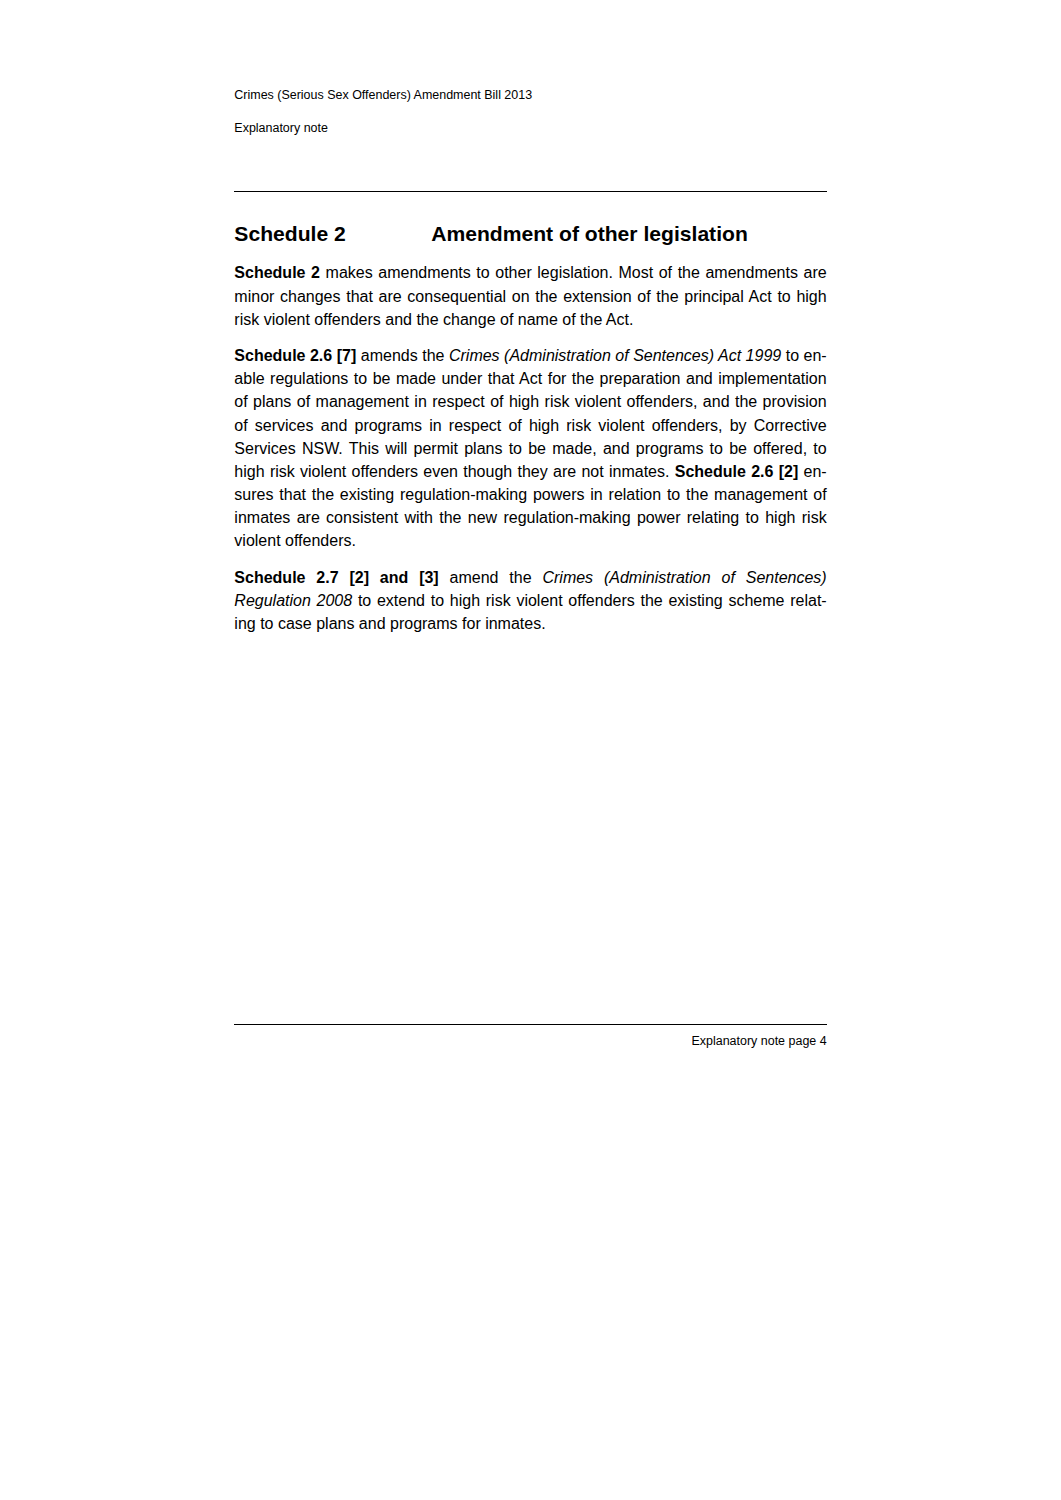Crimes (Serious Sex Offenders) Amendment Bill 2013
Explanatory note
Schedule 2 Amendment of other legislation
Schedule 2 makes amendments to other legislation. Most of the amendments are minor changes that are consequential on the extension of the principal Act to high risk violent offenders and the change of name of the Act.
Schedule 2.6 [7] amends the Crimes (Administration of Sentences) Act 1999 to enable regulations to be made under that Act for the preparation and implementation of plans of management in respect of high risk violent offenders, and the provision of services and programs in respect of high risk violent offenders, by Corrective Services NSW. This will permit plans to be made, and programs to be offered, to high risk violent offenders even though they are not inmates. Schedule 2.6 [2] ensures that the existing regulation-making powers in relation to the management of inmates are consistent with the new regulation-making power relating to high risk violent offenders.
Schedule 2.7 [2] and [3] amend the Crimes (Administration of Sentences) Regulation 2008 to extend to high risk violent offenders the existing scheme relating to case plans and programs for inmates.
Explanatory note page 4